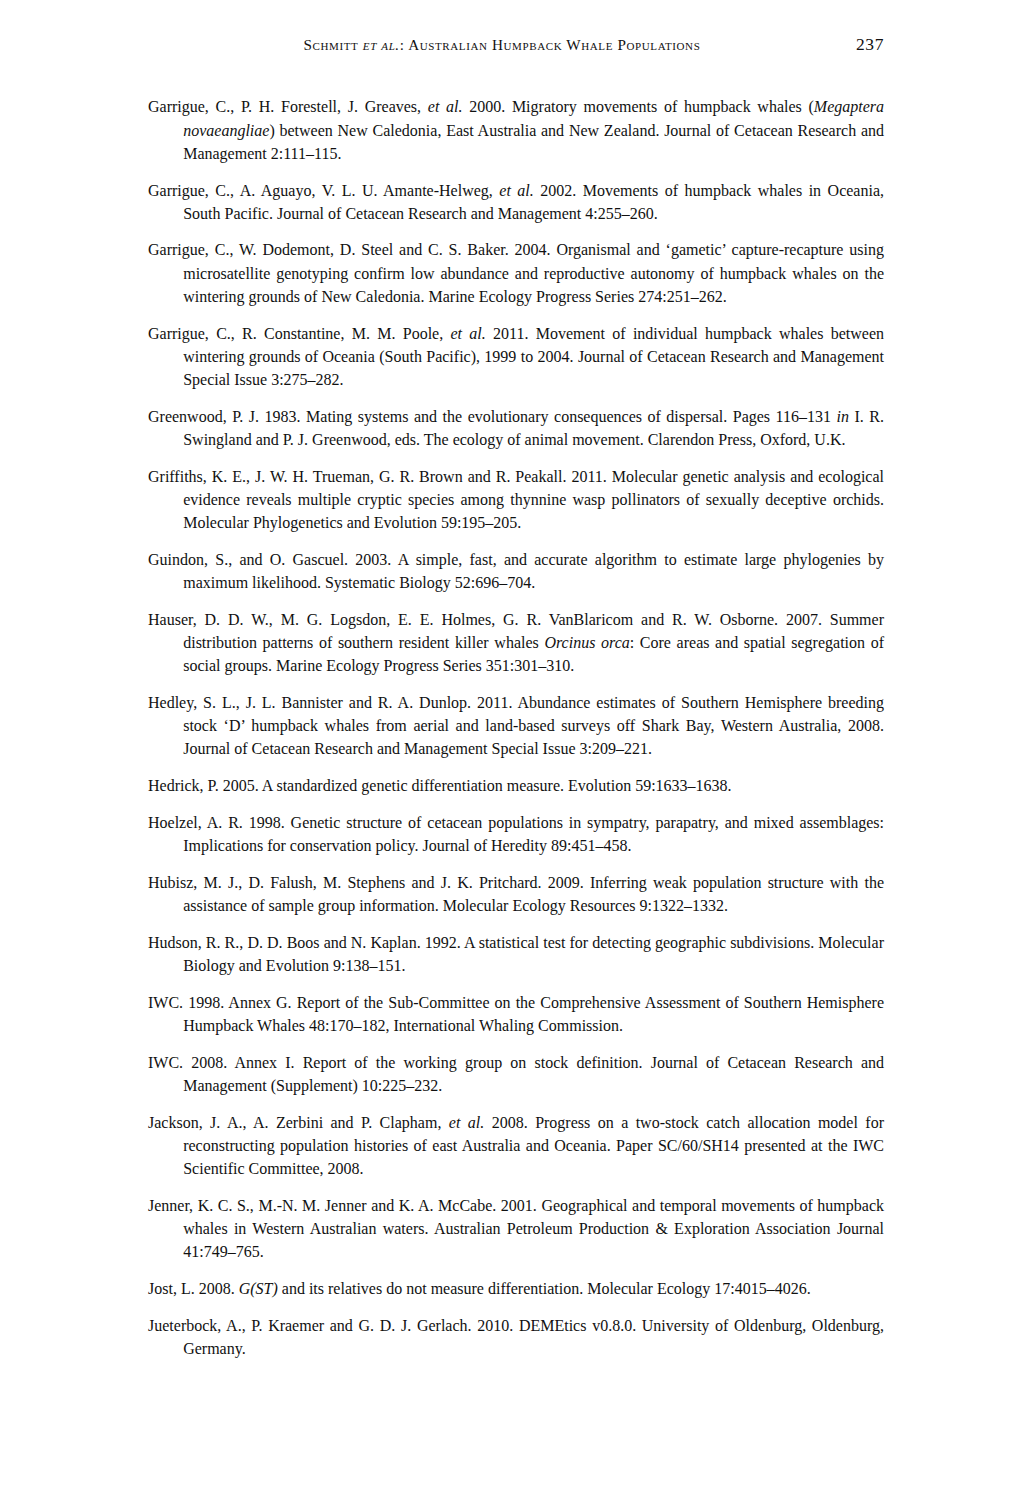Schmitt et al.: Australian Humpback Whale Populations 237
Garrigue, C., P. H. Forestell, J. Greaves, et al. 2000. Migratory movements of humpback whales (Megaptera novaeangliae) between New Caledonia, East Australia and New Zealand. Journal of Cetacean Research and Management 2:111–115.
Garrigue, C., A. Aguayo, V. L. U. Amante-Helweg, et al. 2002. Movements of humpback whales in Oceania, South Pacific. Journal of Cetacean Research and Management 4:255–260.
Garrigue, C., W. Dodemont, D. Steel and C. S. Baker. 2004. Organismal and ‘gametic’ capture-recapture using microsatellite genotyping confirm low abundance and reproductive autonomy of humpback whales on the wintering grounds of New Caledonia. Marine Ecology Progress Series 274:251–262.
Garrigue, C., R. Constantine, M. M. Poole, et al. 2011. Movement of individual humpback whales between wintering grounds of Oceania (South Pacific), 1999 to 2004. Journal of Cetacean Research and Management Special Issue 3:275–282.
Greenwood, P. J. 1983. Mating systems and the evolutionary consequences of dispersal. Pages 116–131 in I. R. Swingland and P. J. Greenwood, eds. The ecology of animal movement. Clarendon Press, Oxford, U.K.
Griffiths, K. E., J. W. H. Trueman, G. R. Brown and R. Peakall. 2011. Molecular genetic analysis and ecological evidence reveals multiple cryptic species among thynnine wasp pollinators of sexually deceptive orchids. Molecular Phylogenetics and Evolution 59:195–205.
Guindon, S., and O. Gascuel. 2003. A simple, fast, and accurate algorithm to estimate large phylogenies by maximum likelihood. Systematic Biology 52:696–704.
Hauser, D. D. W., M. G. Logsdon, E. E. Holmes, G. R. VanBlaricom and R. W. Osborne. 2007. Summer distribution patterns of southern resident killer whales Orcinus orca: Core areas and spatial segregation of social groups. Marine Ecology Progress Series 351:301–310.
Hedley, S. L., J. L. Bannister and R. A. Dunlop. 2011. Abundance estimates of Southern Hemisphere breeding stock ‘D’ humpback whales from aerial and land-based surveys off Shark Bay, Western Australia, 2008. Journal of Cetacean Research and Management Special Issue 3:209–221.
Hedrick, P. 2005. A standardized genetic differentiation measure. Evolution 59:1633–1638.
Hoelzel, A. R. 1998. Genetic structure of cetacean populations in sympatry, parapatry, and mixed assemblages: Implications for conservation policy. Journal of Heredity 89:451–458.
Hubisz, M. J., D. Falush, M. Stephens and J. K. Pritchard. 2009. Inferring weak population structure with the assistance of sample group information. Molecular Ecology Resources 9:1322–1332.
Hudson, R. R., D. D. Boos and N. Kaplan. 1992. A statistical test for detecting geographic subdivisions. Molecular Biology and Evolution 9:138–151.
IWC. 1998. Annex G. Report of the Sub-Committee on the Comprehensive Assessment of Southern Hemisphere Humpback Whales 48:170–182, International Whaling Commission.
IWC. 2008. Annex I. Report of the working group on stock definition. Journal of Cetacean Research and Management (Supplement) 10:225–232.
Jackson, J. A., A. Zerbini and P. Clapham, et al. 2008. Progress on a two-stock catch allocation model for reconstructing population histories of east Australia and Oceania. Paper SC/60/SH14 presented at the IWC Scientific Committee, 2008.
Jenner, K. C. S., M.-N. M. Jenner and K. A. McCabe. 2001. Geographical and temporal movements of humpback whales in Western Australian waters. Australian Petroleum Production & Exploration Association Journal 41:749–765.
Jost, L. 2008. G(ST) and its relatives do not measure differentiation. Molecular Ecology 17:4015–4026.
Jueterbock, A., P. Kraemer and G. D. J. Gerlach. 2010. DEMEtics v0.8.0. University of Oldenburg, Oldenburg, Germany.